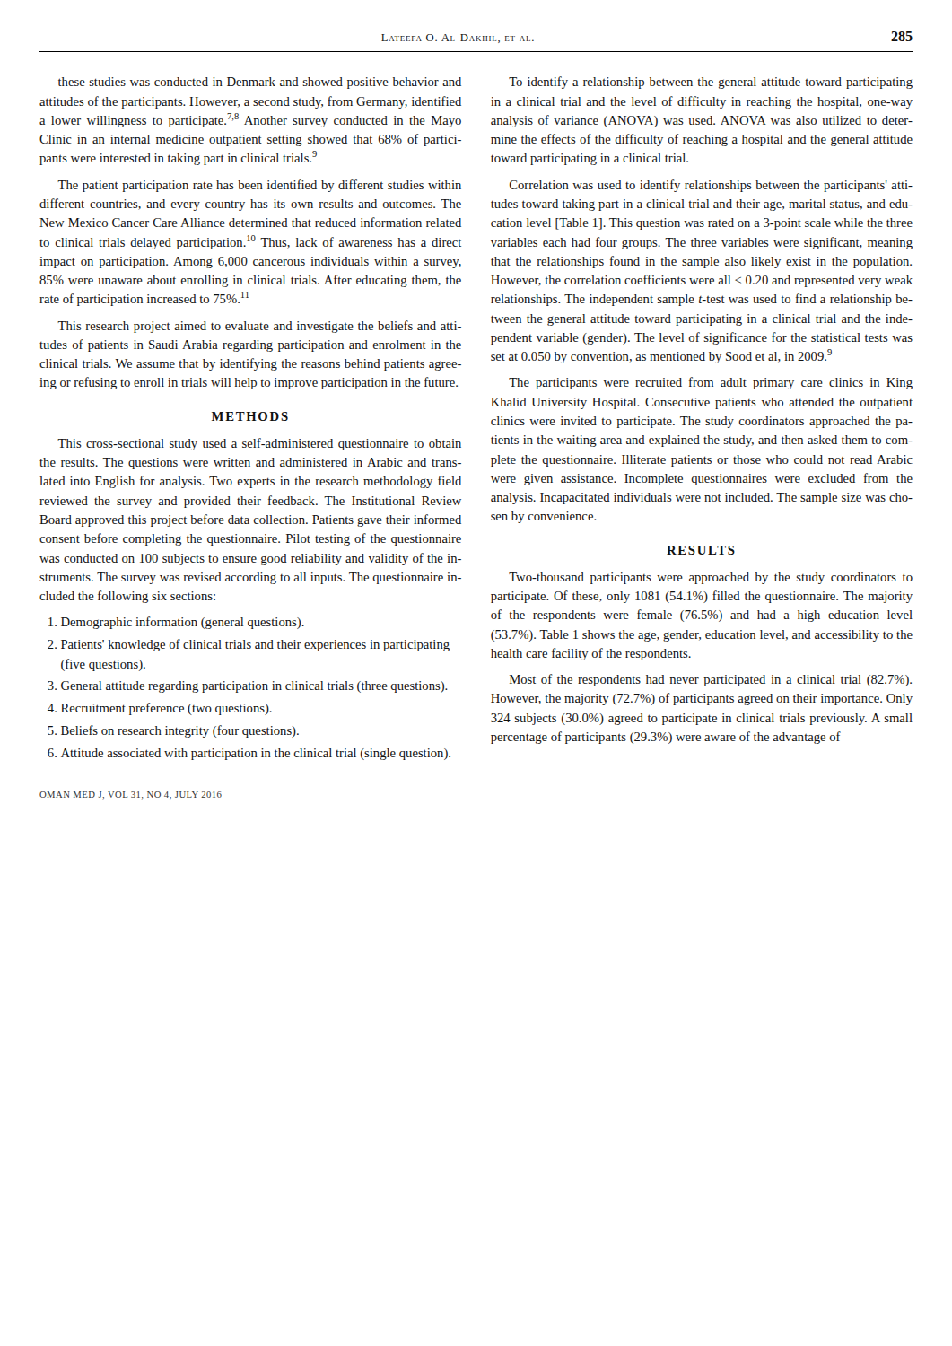Lateefa O. Al-Dakhil, et al.
285
these studies was conducted in Denmark and showed positive behavior and attitudes of the participants. However, a second study, from Germany, identified a lower willingness to participate.7,8 Another survey conducted in the Mayo Clinic in an internal medicine outpatient setting showed that 68% of participants were interested in taking part in clinical trials.9
The patient participation rate has been identified by different studies within different countries, and every country has its own results and outcomes. The New Mexico Cancer Care Alliance determined that reduced information related to clinical trials delayed participation.10 Thus, lack of awareness has a direct impact on participation. Among 6,000 cancerous individuals within a survey, 85% were unaware about enrolling in clinical trials. After educating them, the rate of participation increased to 75%.11
This research project aimed to evaluate and investigate the beliefs and attitudes of patients in Saudi Arabia regarding participation and enrolment in the clinical trials. We assume that by identifying the reasons behind patients agreeing or refusing to enroll in trials will help to improve participation in the future.
Methods
This cross-sectional study used a self-administered questionnaire to obtain the results. The questions were written and administered in Arabic and translated into English for analysis. Two experts in the research methodology field reviewed the survey and provided their feedback. The Institutional Review Board approved this project before data collection. Patients gave their informed consent before completing the questionnaire. Pilot testing of the questionnaire was conducted on 100 subjects to ensure good reliability and validity of the instruments. The survey was revised according to all inputs. The questionnaire included the following six sections:
Demographic information (general questions).
Patients' knowledge of clinical trials and their experiences in participating (five questions).
General attitude regarding participation in clinical trials (three questions).
Recruitment preference (two questions).
Beliefs on research integrity (four questions).
Attitude associated with participation in the clinical trial (single question).
To identify a relationship between the general attitude toward participating in a clinical trial and the level of difficulty in reaching the hospital, one-way analysis of variance (ANOVA) was used. ANOVA was also utilized to determine the effects of the difficulty of reaching a hospital and the general attitude toward participating in a clinical trial.
Correlation was used to identify relationships between the participants' attitudes toward taking part in a clinical trial and their age, marital status, and education level [Table 1]. This question was rated on a 3-point scale while the three variables each had four groups. The three variables were significant, meaning that the relationships found in the sample also likely exist in the population. However, the correlation coefficients were all < 0.20 and represented very weak relationships. The independent sample t-test was used to find a relationship between the general attitude toward participating in a clinical trial and the independent variable (gender). The level of significance for the statistical tests was set at 0.050 by convention, as mentioned by Sood et al, in 2009.9
The participants were recruited from adult primary care clinics in King Khalid University Hospital. Consecutive patients who attended the outpatient clinics were invited to participate. The study coordinators approached the patients in the waiting area and explained the study, and then asked them to complete the questionnaire. Illiterate patients or those who could not read Arabic were given assistance. Incomplete questionnaires were excluded from the analysis. Incapacitated individuals were not included. The sample size was chosen by convenience.
Results
Two-thousand participants were approached by the study coordinators to participate. Of these, only 1081 (54.1%) filled the questionnaire. The majority of the respondents were female (76.5%) and had a high education level (53.7%). Table 1 shows the age, gender, education level, and accessibility to the health care facility of the respondents.
Most of the respondents had never participated in a clinical trial (82.7%). However, the majority (72.7%) of participants agreed on their importance. Only 324 subjects (30.0%) agreed to participate in clinical trials previously. A small percentage of participants (29.3%) were aware of the advantage of
OMAN MED J, VOL 31, NO 4, JULY 2016